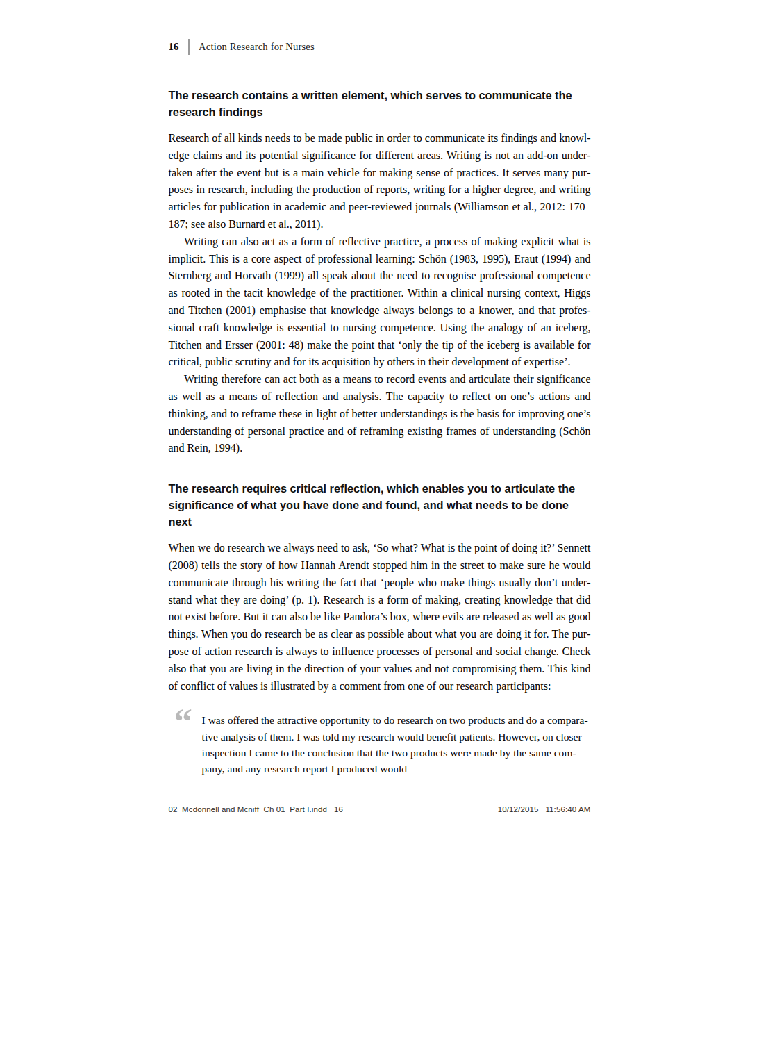16 Action Research for Nurses
The research contains a written element, which serves to communicate the research findings
Research of all kinds needs to be made public in order to communicate its findings and knowledge claims and its potential significance for different areas. Writing is not an add-on undertaken after the event but is a main vehicle for making sense of practices. It serves many purposes in research, including the production of reports, writing for a higher degree, and writing articles for publication in academic and peer-reviewed journals (Williamson et al., 2012: 170–187; see also Burnard et al., 2011).
Writing can also act as a form of reflective practice, a process of making explicit what is implicit. This is a core aspect of professional learning: Schön (1983, 1995), Eraut (1994) and Sternberg and Horvath (1999) all speak about the need to recognise professional competence as rooted in the tacit knowledge of the practitioner. Within a clinical nursing context, Higgs and Titchen (2001) emphasise that knowledge always belongs to a knower, and that professional craft knowledge is essential to nursing competence. Using the analogy of an iceberg, Titchen and Ersser (2001: 48) make the point that ‘only the tip of the iceberg is available for critical, public scrutiny and for its acquisition by others in their development of expertise’.
Writing therefore can act both as a means to record events and articulate their significance as well as a means of reflection and analysis. The capacity to reflect on one’s actions and thinking, and to reframe these in light of better understandings is the basis for improving one’s understanding of personal practice and of reframing existing frames of understanding (Schön and Rein, 1994).
The research requires critical reflection, which enables you to articulate the significance of what you have done and found, and what needs to be done next
When we do research we always need to ask, ‘So what? What is the point of doing it?’ Sennett (2008) tells the story of how Hannah Arendt stopped him in the street to make sure he would communicate through his writing the fact that ‘people who make things usually don’t understand what they are doing’ (p. 1). Research is a form of making, creating knowledge that did not exist before. But it can also be like Pandora’s box, where evils are released as well as good things. When you do research be as clear as possible about what you are doing it for. The purpose of action research is always to influence processes of personal and social change. Check also that you are living in the direction of your values and not compromising them. This kind of conflict of values is illustrated by a comment from one of our research participants:
“
I was offered the attractive opportunity to do research on two products and do a comparative analysis of them. I was told my research would benefit patients. However, on closer inspection I came to the conclusion that the two products were made by the same company, and any research report I produced would
02_Mcdonnell and Mcniff_Ch 01_Part I.indd 16 10/12/2015 11:56:40 AM